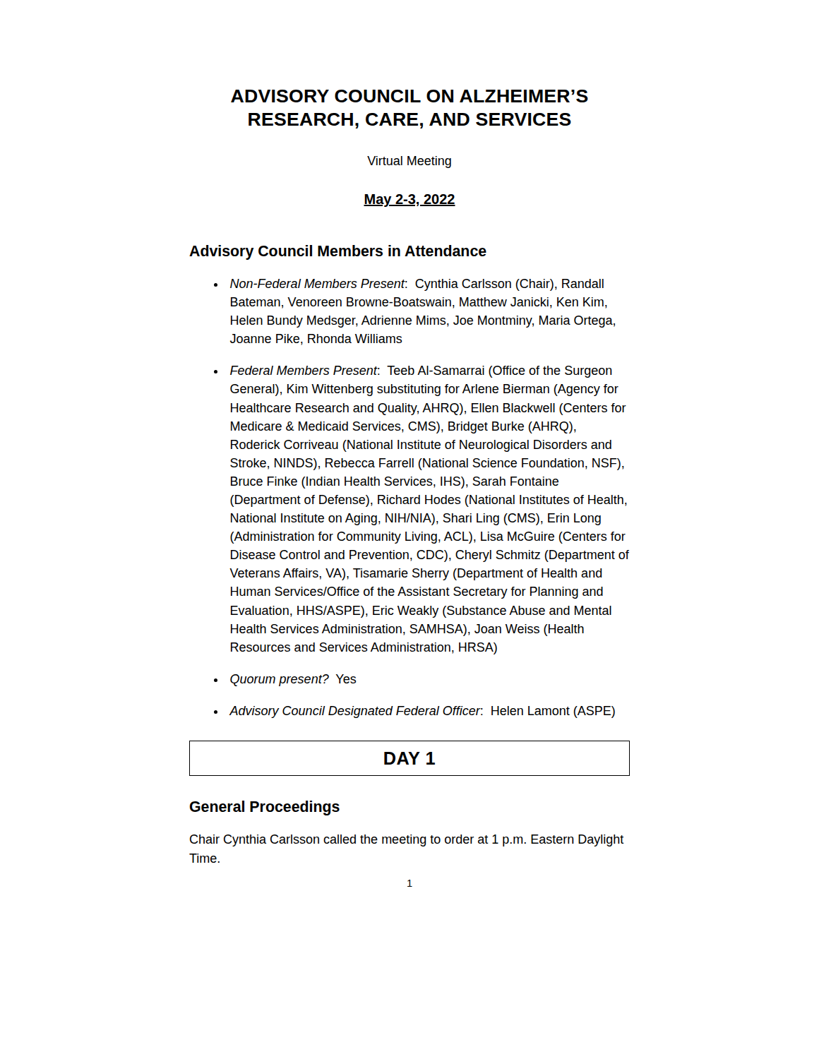ADVISORY COUNCIL ON ALZHEIMER’S
RESEARCH, CARE, AND SERVICES
Virtual Meeting
May 2-3, 2022
Advisory Council Members in Attendance
Non-Federal Members Present: Cynthia Carlsson (Chair), Randall Bateman, Venoreen Browne-Boatswain, Matthew Janicki, Ken Kim, Helen Bundy Medsger, Adrienne Mims, Joe Montminy, Maria Ortega, Joanne Pike, Rhonda Williams
Federal Members Present: Teeb Al-Samarrai (Office of the Surgeon General), Kim Wittenberg substituting for Arlene Bierman (Agency for Healthcare Research and Quality, AHRQ), Ellen Blackwell (Centers for Medicare & Medicaid Services, CMS), Bridget Burke (AHRQ), Roderick Corriveau (National Institute of Neurological Disorders and Stroke, NINDS), Rebecca Farrell (National Science Foundation, NSF), Bruce Finke (Indian Health Services, IHS), Sarah Fontaine (Department of Defense), Richard Hodes (National Institutes of Health, National Institute on Aging, NIH/NIA), Shari Ling (CMS), Erin Long (Administration for Community Living, ACL), Lisa McGuire (Centers for Disease Control and Prevention, CDC), Cheryl Schmitz (Department of Veterans Affairs, VA), Tisamarie Sherry (Department of Health and Human Services/Office of the Assistant Secretary for Planning and Evaluation, HHS/ASPE), Eric Weakly (Substance Abuse and Mental Health Services Administration, SAMHSA), Joan Weiss (Health Resources and Services Administration, HRSA)
Quorum present? Yes
Advisory Council Designated Federal Officer: Helen Lamont (ASPE)
DAY 1
General Proceedings
Chair Cynthia Carlsson called the meeting to order at 1 p.m. Eastern Daylight Time.
1